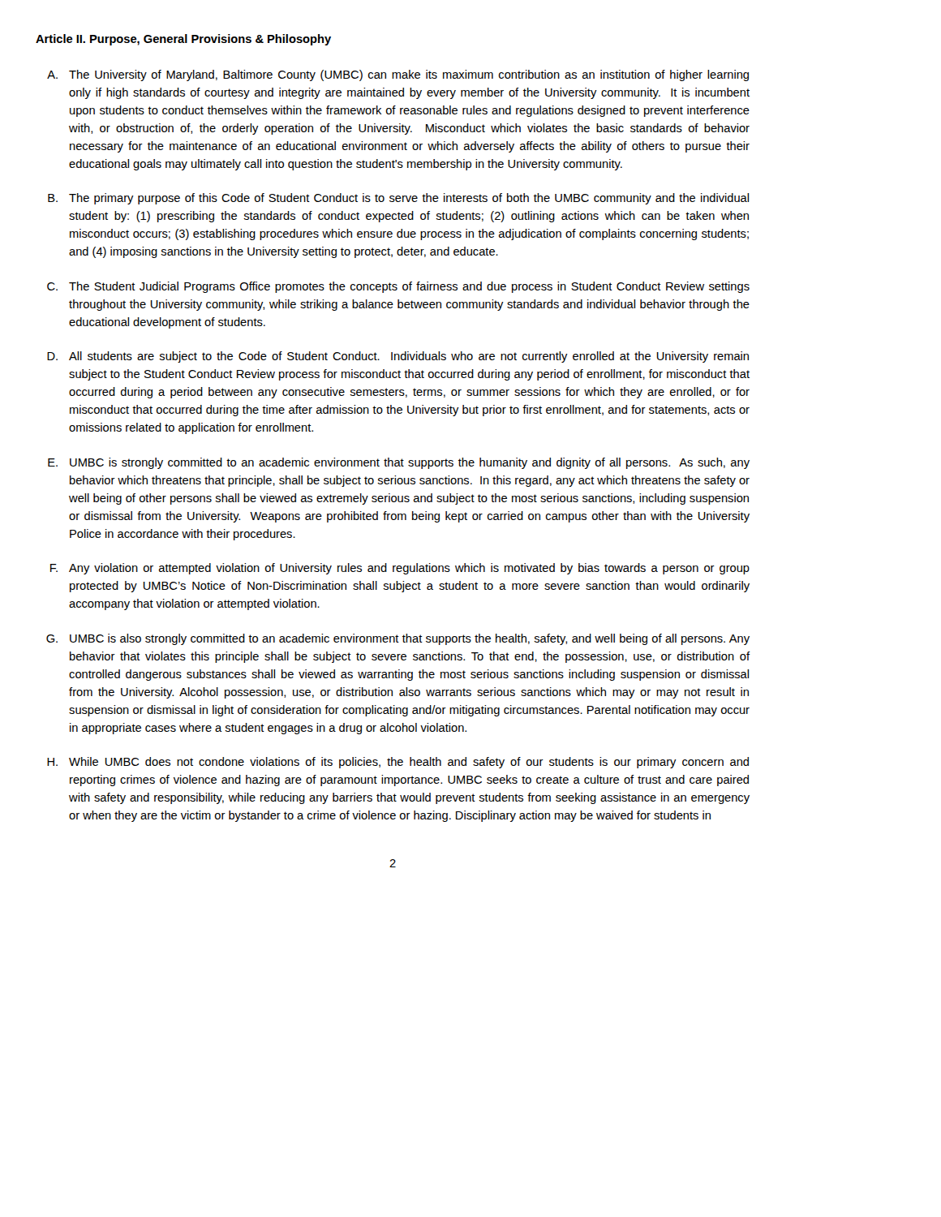Article II. Purpose, General Provisions & Philosophy
The University of Maryland, Baltimore County (UMBC) can make its maximum contribution as an institution of higher learning only if high standards of courtesy and integrity are maintained by every member of the University community. It is incumbent upon students to conduct themselves within the framework of reasonable rules and regulations designed to prevent interference with, or obstruction of, the orderly operation of the University. Misconduct which violates the basic standards of behavior necessary for the maintenance of an educational environment or which adversely affects the ability of others to pursue their educational goals may ultimately call into question the student's membership in the University community.
The primary purpose of this Code of Student Conduct is to serve the interests of both the UMBC community and the individual student by: (1) prescribing the standards of conduct expected of students; (2) outlining actions which can be taken when misconduct occurs; (3) establishing procedures which ensure due process in the adjudication of complaints concerning students; and (4) imposing sanctions in the University setting to protect, deter, and educate.
The Student Judicial Programs Office promotes the concepts of fairness and due process in Student Conduct Review settings throughout the University community, while striking a balance between community standards and individual behavior through the educational development of students.
All students are subject to the Code of Student Conduct. Individuals who are not currently enrolled at the University remain subject to the Student Conduct Review process for misconduct that occurred during any period of enrollment, for misconduct that occurred during a period between any consecutive semesters, terms, or summer sessions for which they are enrolled, or for misconduct that occurred during the time after admission to the University but prior to first enrollment, and for statements, acts or omissions related to application for enrollment.
UMBC is strongly committed to an academic environment that supports the humanity and dignity of all persons. As such, any behavior which threatens that principle, shall be subject to serious sanctions. In this regard, any act which threatens the safety or well being of other persons shall be viewed as extremely serious and subject to the most serious sanctions, including suspension or dismissal from the University. Weapons are prohibited from being kept or carried on campus other than with the University Police in accordance with their procedures.
Any violation or attempted violation of University rules and regulations which is motivated by bias towards a person or group protected by UMBC’s Notice of Non-Discrimination shall subject a student to a more severe sanction than would ordinarily accompany that violation or attempted violation.
UMBC is also strongly committed to an academic environment that supports the health, safety, and well being of all persons. Any behavior that violates this principle shall be subject to severe sanctions. To that end, the possession, use, or distribution of controlled dangerous substances shall be viewed as warranting the most serious sanctions including suspension or dismissal from the University. Alcohol possession, use, or distribution also warrants serious sanctions which may or may not result in suspension or dismissal in light of consideration for complicating and/or mitigating circumstances. Parental notification may occur in appropriate cases where a student engages in a drug or alcohol violation.
While UMBC does not condone violations of its policies, the health and safety of our students is our primary concern and reporting crimes of violence and hazing are of paramount importance. UMBC seeks to create a culture of trust and care paired with safety and responsibility, while reducing any barriers that would prevent students from seeking assistance in an emergency or when they are the victim or bystander to a crime of violence or hazing. Disciplinary action may be waived for students in
2